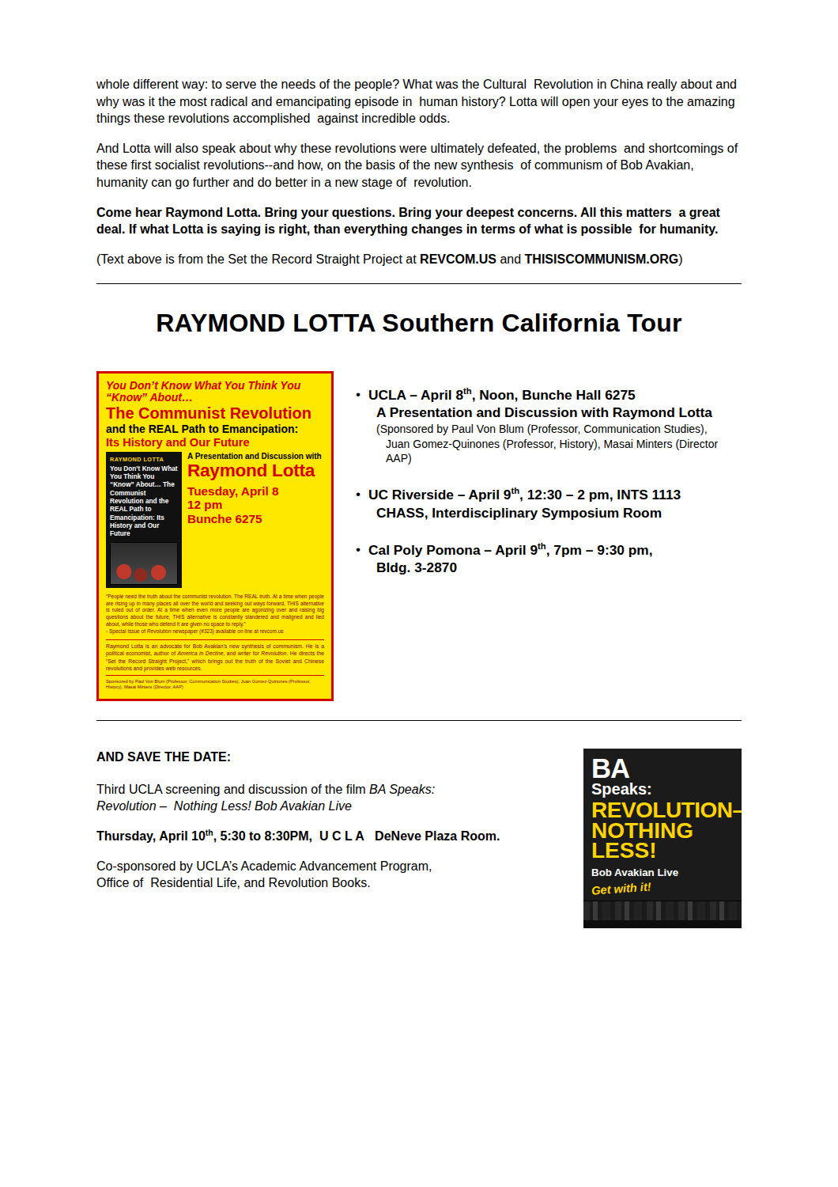whole different way: to serve the needs of the people? What was the Cultural Revolution in China really about and why was it the most radical and emancipating episode in human history? Lotta will open your eyes to the amazing things these revolutions accomplished against incredible odds.
And Lotta will also speak about why these revolutions were ultimately defeated, the problems and shortcomings of these first socialist revolutions--and how, on the basis of the new synthesis of communism of Bob Avakian, humanity can go further and do better in a new stage of revolution.
Come hear Raymond Lotta. Bring your questions. Bring your deepest concerns. All this matters a great deal. If what Lotta is saying is right, than everything changes in terms of what is possible for humanity.
(Text above is from the Set the Record Straight Project at REVCOM.US and THISISCOMMUNISM.ORG)
RAYMOND LOTTA Southern California Tour
You Don’t Know What You Think You “Know” About…
The Communist Revolution
and the REAL Path to Emancipation:
Its History and Our Future
RAYMOND LOTTA
You Don’t Know What You Think You “Know” About… The Communist Revolution and the REAL Path to Emancipation: Its History and Our Future
A Presentation and Discussion with
Raymond Lotta
Tuesday, April 8
12 pm
Bunche 6275
“People need the truth about the communist revolution. The REAL truth. At a time when people are rising up in many places all over the world and seeking out ways forward, THIS alternative is ruled out of order. At a time when even more people are agonizing over and raising big questions about the future, THIS alternative is constantly slandered and maligned and lied about, while those who defend it are given no space to reply.”
- Special Issue of Revolution newspaper (#323) available on line at revcom.us
Raymond Lotta is an advocate for Bob Avakian’s new synthesis of communism. He is a political economist, author of America in Decline, and writer for Revolution. He directs the “Set the Record Straight Project,” which brings out the truth of the Soviet and Chinese revolutions and provides web resources.
Sponsored by Paul Von Blum (Professor, Communication Studies), Juan Gomez-Quinones (Professor, History), Masai Minters (Director, AAP)
UCLA – April 8th, Noon, Bunche Hall 6275
A Presentation and Discussion with Raymond Lotta
(Sponsored by Paul Von Blum (Professor, Communication Studies),
Juan Gomez-Quinones (Professor, History), Masai Minters (Director AAP)
UC Riverside – April 9th, 12:30 – 2 pm, INTS 1113
CHASS, Interdisciplinary Symposium Room
Cal Poly Pomona – April 9th, 7pm – 9:30 pm,
Bldg. 3-2870
AND SAVE THE DATE:
Third UCLA screening and discussion of the film BA Speaks:
Revolution – Nothing Less! Bob Avakian Live
Thursday, April 10th, 5:30 to 8:30PM, U C L A DeNeve Plaza Room.
Co-sponsored by UCLA’s Academic Advancement Program,
Office of Residential Life, and Revolution Books.
BA
Speaks:
REVOLUTION–
NOTHING
LESS!
Bob Avakian Live
Get with it!